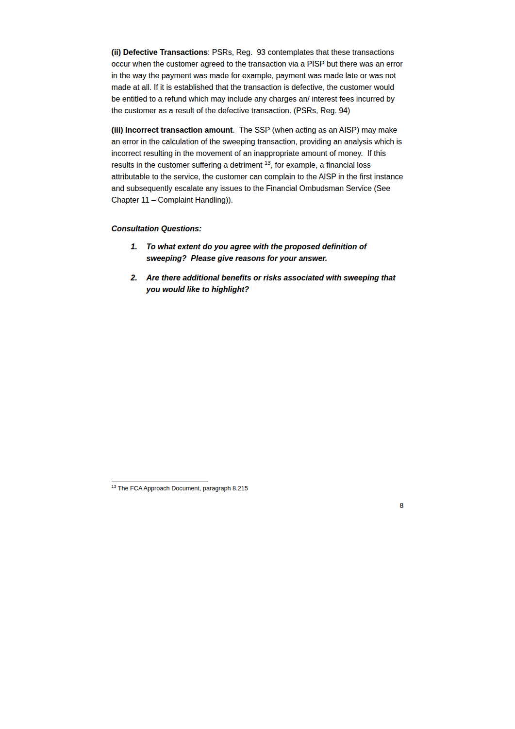(ii) Defective Transactions: PSRs, Reg. 93 contemplates that these transactions occur when the customer agreed to the transaction via a PISP but there was an error in the way the payment was made for example, payment was made late or was not made at all. If it is established that the transaction is defective, the customer would be entitled to a refund which may include any charges an/ interest fees incurred by the customer as a result of the defective transaction. (PSRs, Reg. 94)
(iii) Incorrect transaction amount. The SSP (when acting as an AISP) may make an error in the calculation of the sweeping transaction, providing an analysis which is incorrect resulting in the movement of an inappropriate amount of money. If this results in the customer suffering a detriment 13, for example, a financial loss attributable to the service, the customer can complain to the AISP in the first instance and subsequently escalate any issues to the Financial Ombudsman Service (See Chapter 11 – Complaint Handling)).
Consultation Questions:
To what extent do you agree with the proposed definition of sweeping? Please give reasons for your answer.
Are there additional benefits or risks associated with sweeping that you would like to highlight?
13 The FCA Approach Document, paragraph 8.215
8